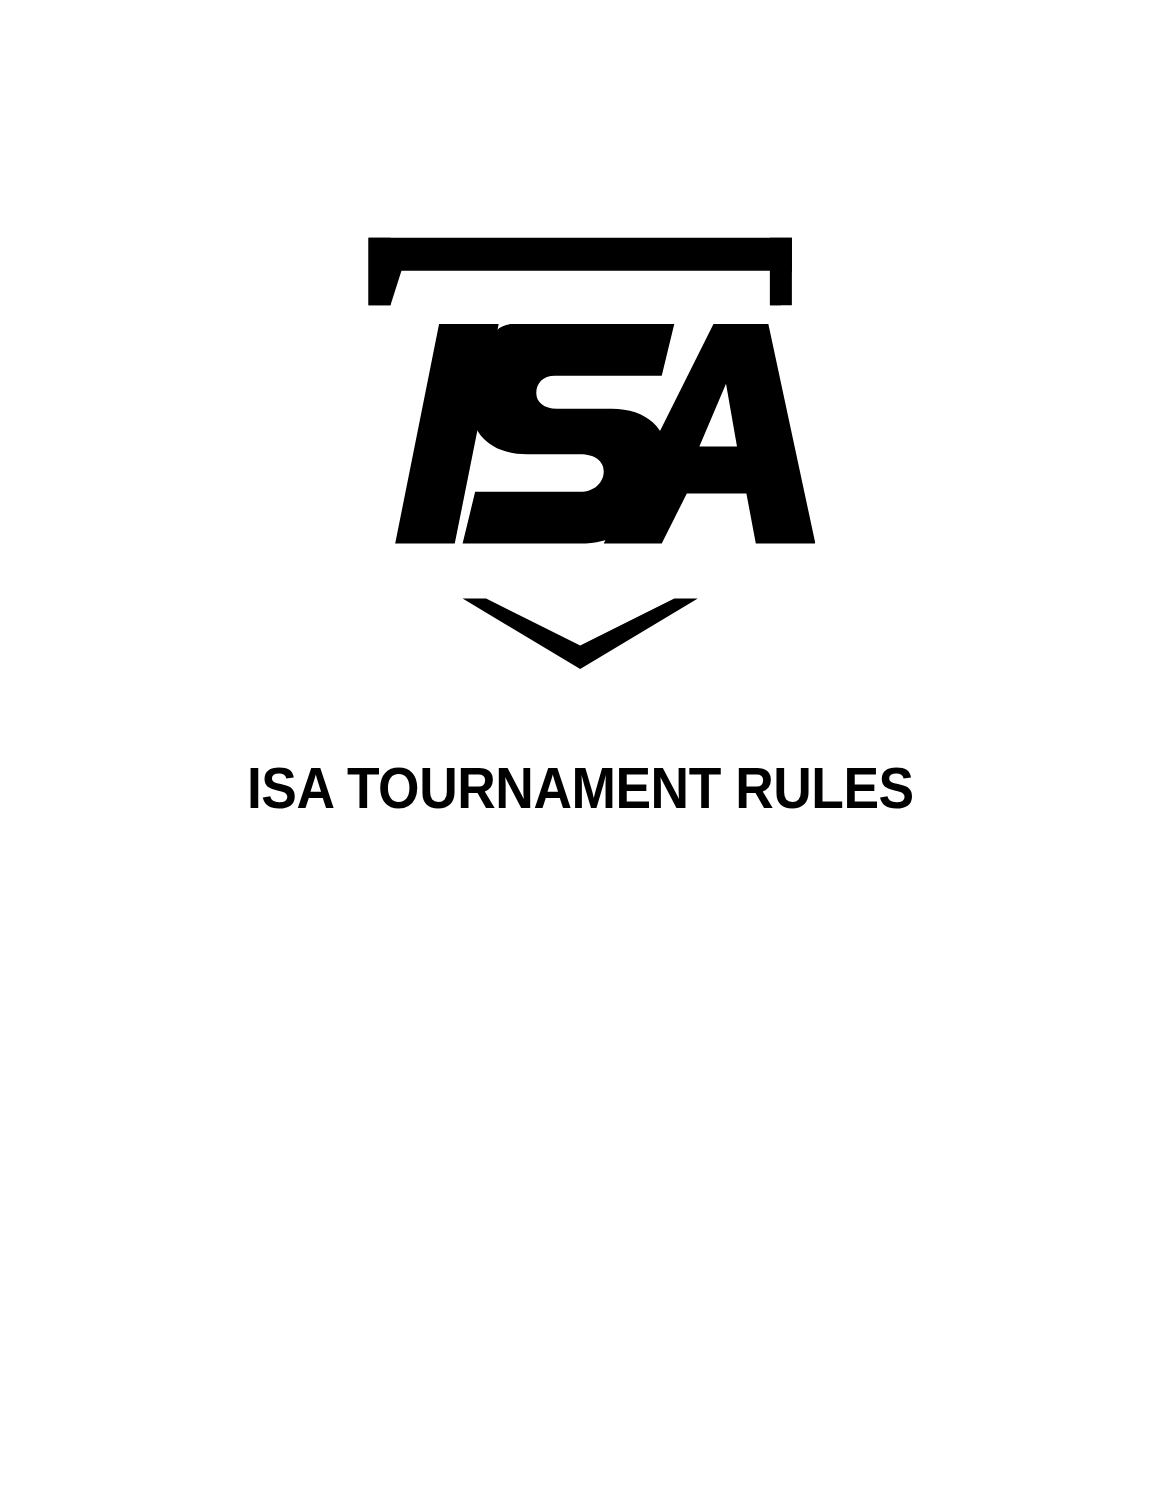ISA TOURNAMENT RULES